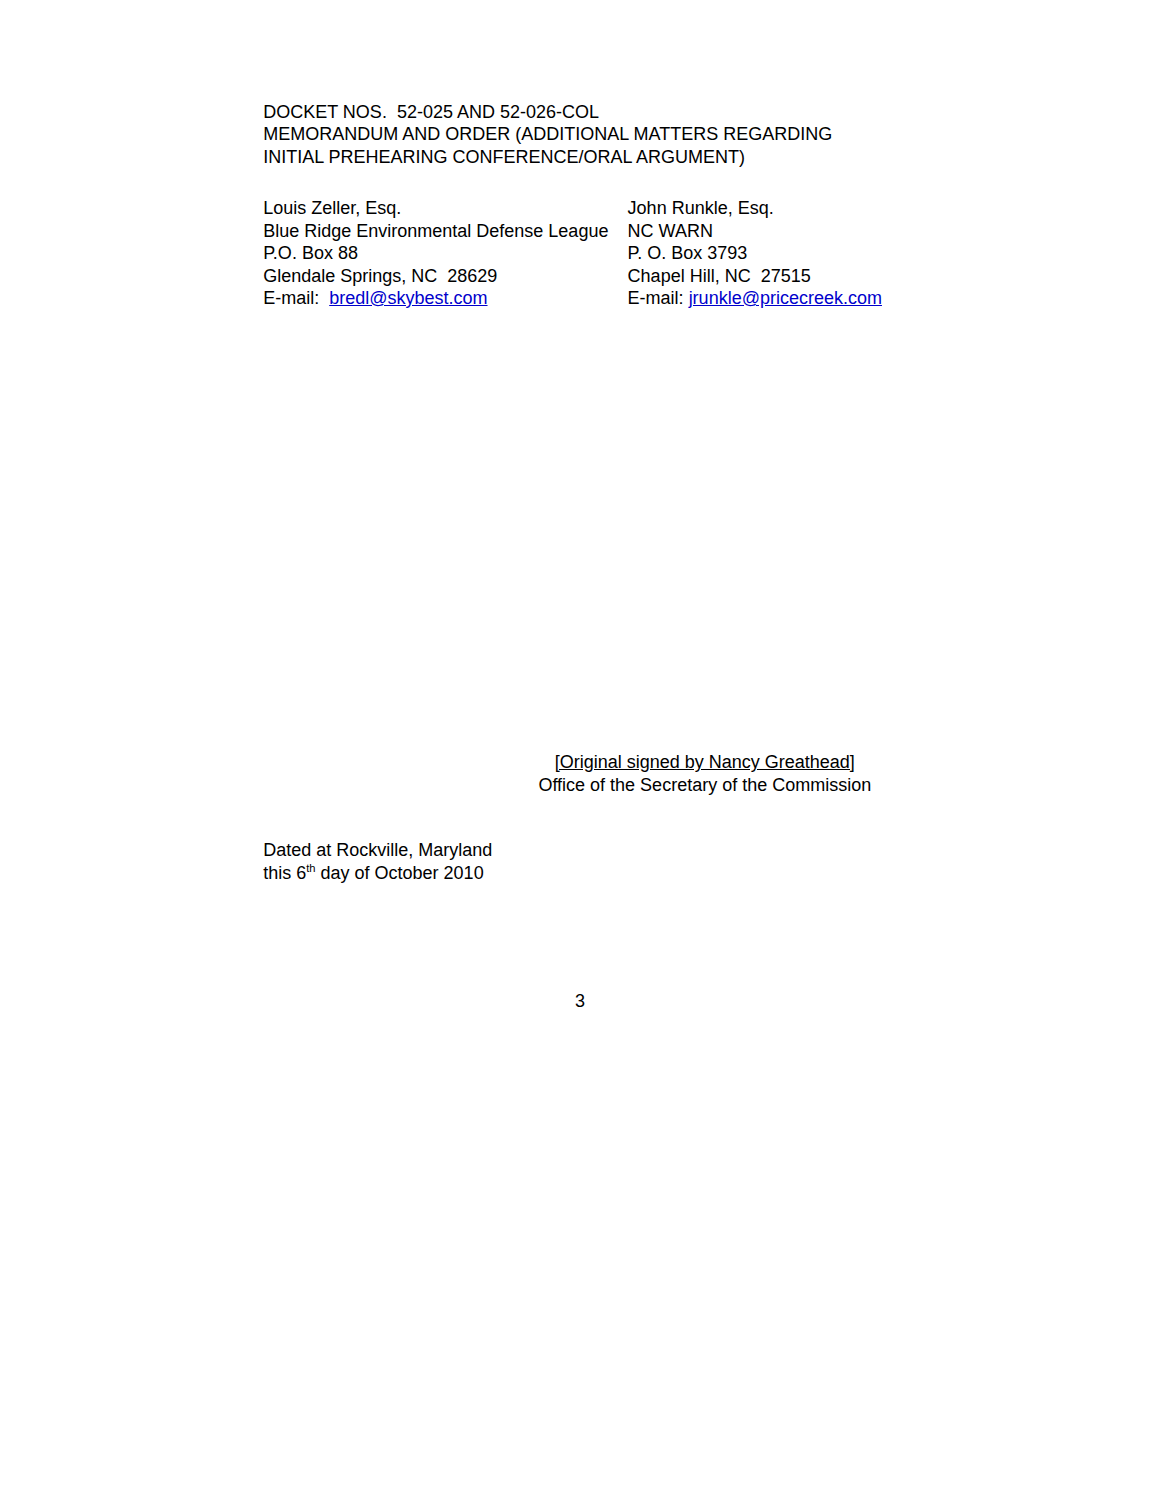DOCKET NOS. 52-025 AND 52-026-COL
MEMORANDUM AND ORDER (ADDITIONAL MATTERS REGARDING INITIAL PREHEARING CONFERENCE/ORAL ARGUMENT)
| Louis Zeller, Esq. Blue Ridge Environmental Defense League P.O. Box 88 Glendale Springs, NC 28629 E-mail: bredl@skybest.com | John Runkle, Esq. NC WARN P. O. Box 3793 Chapel Hill, NC 27515 E-mail: jrunkle@pricecreek.com |
[Original signed by Nancy Greathead]
Office of the Secretary of the Commission
Dated at Rockville, Maryland
this 6th day of October 2010
3